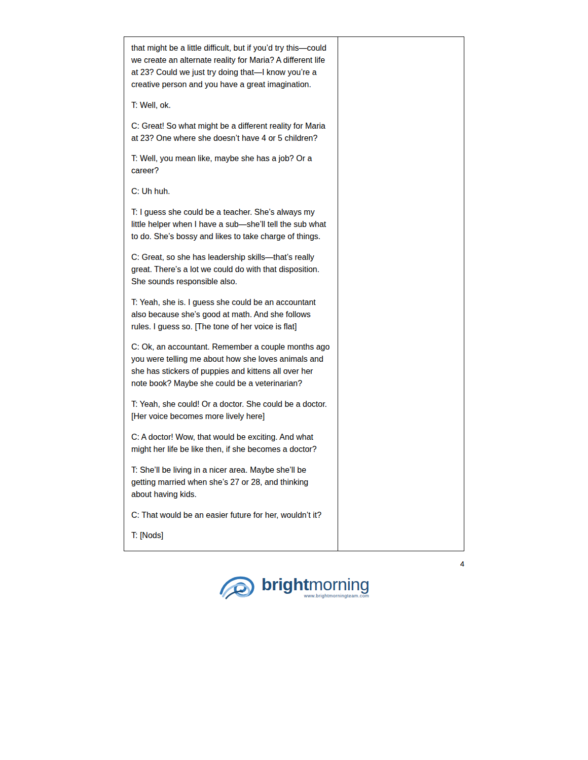| that might be a little difficult, but if you’d try this—could we create an alternate reality for Maria? A different life at 23? Could we just try doing that—I know you’re a creative person and you have a great imagination. T: Well, ok. C: Great! So what might be a different reality for Maria at 23? One where she doesn’t have 4 or 5 children? T: Well, you mean like, maybe she has a job? Or a career? C: Uh huh. T: I guess she could be a teacher. She’s always my little helper when I have a sub—she’ll tell the sub what to do. She’s bossy and likes to take charge of things. C: Great, so she has leadership skills—that’s really great. There’s a lot we could do with that disposition. She sounds responsible also. T: Yeah, she is. I guess she could be an accountant also because she’s good at math. And she follows rules. I guess so. [The tone of her voice is flat] C: Ok, an accountant. Remember a couple months ago you were telling me about how she loves animals and she has stickers of puppies and kittens all over her note book? Maybe she could be a veterinarian? T: Yeah, she could! Or a doctor. She could be a doctor. [Her voice becomes more lively here] C: A doctor! Wow, that would be exciting. And what might her life be like then, if she becomes a doctor? T: She’ll be living in a nicer area. Maybe she’ll be getting married when she’s 27 or 28, and thinking about having kids. C: That would be an easier future for her, wouldn’t it? T: [Nods] | |
4
bright morning
www.brightmorningteam.com